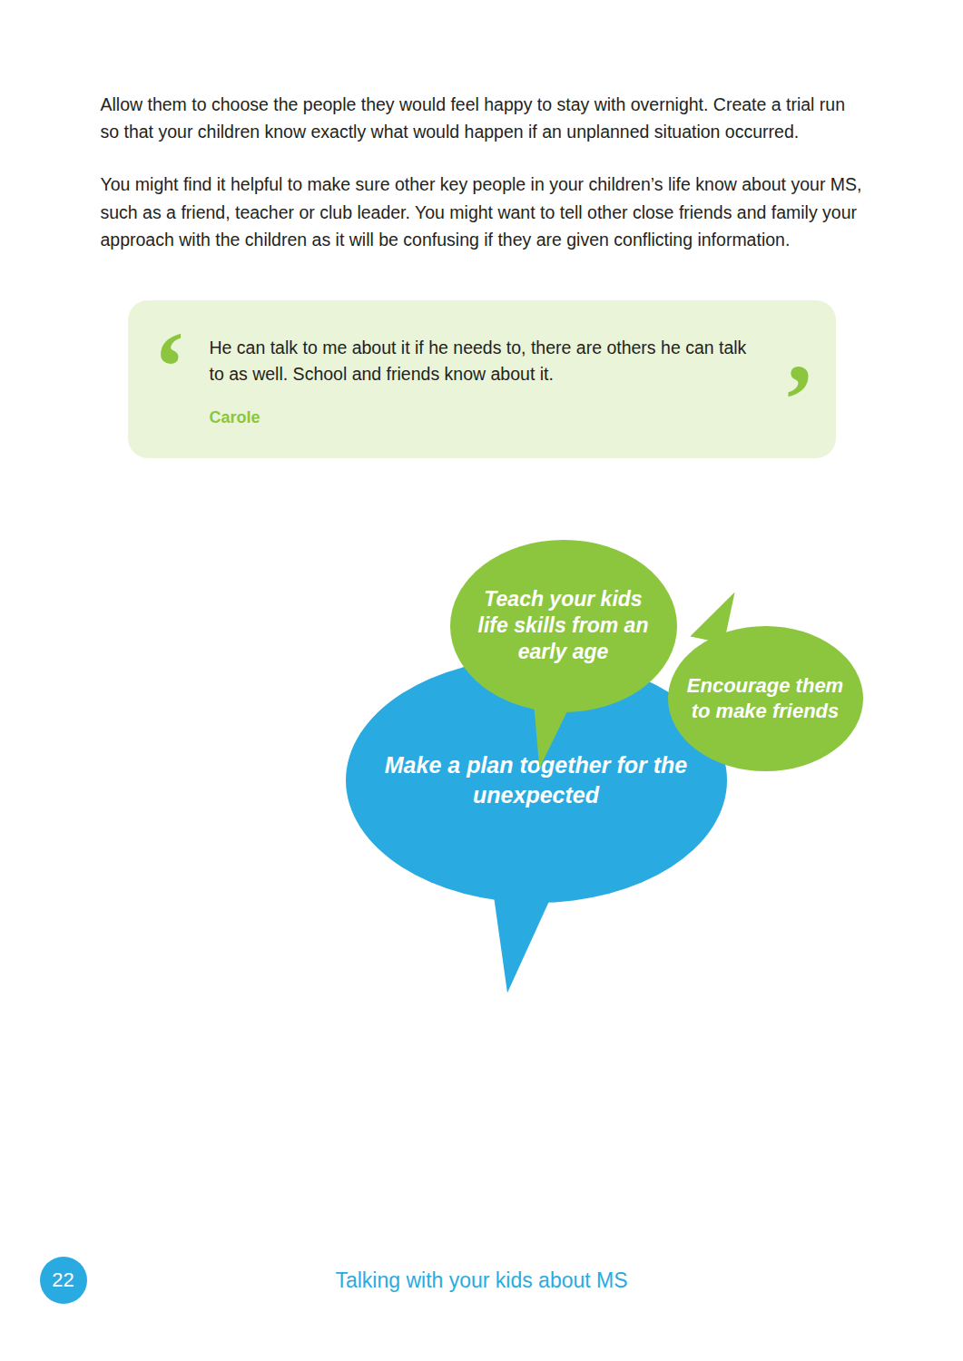Allow them to choose the people they would feel happy to stay with overnight. Create a trial run so that your children know exactly what would happen if an unplanned situation occurred.
You might find it helpful to make sure other key people in your children’s life know about your MS, such as a friend, teacher or club leader. You might want to tell other close friends and family your approach with the children as it will be confusing if they are given conflicting information.
‘
He can talk to me about it if he needs to, there are others he can talk to as well. School and friends know about it.
Carole
’
Make a plan together for the unexpected
Teach your kids life skills from an early age
Encourage them to make friends
22
Talking with your kids about MS